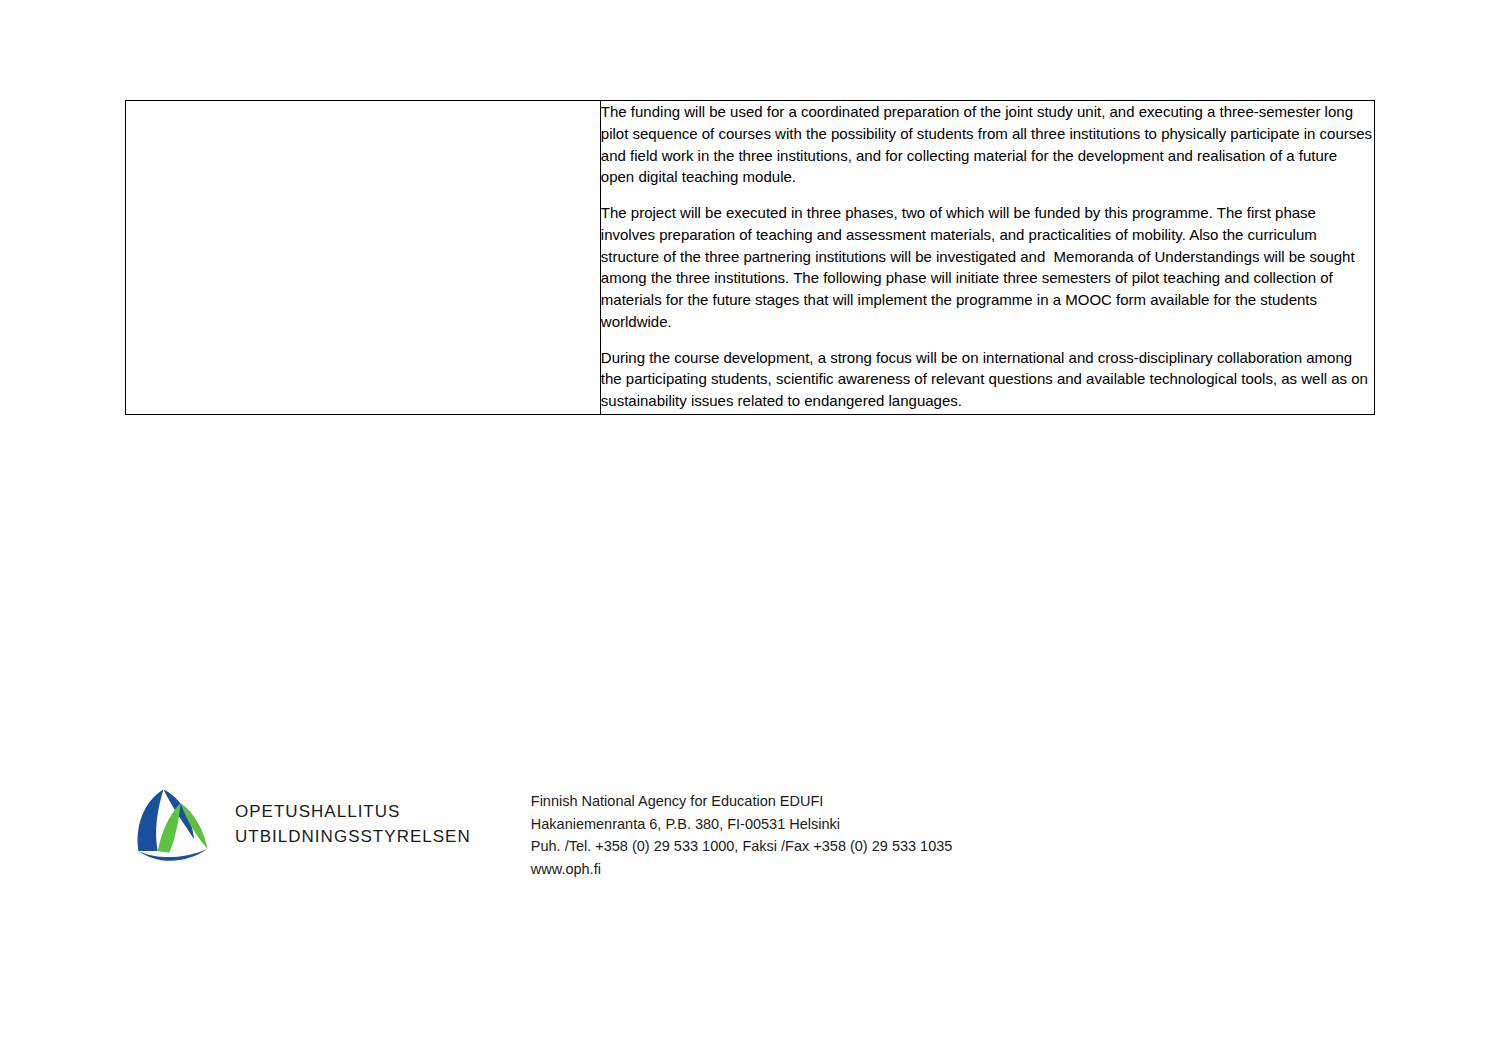| | The funding will be used for a coordinated preparation of the joint study unit, and executing a three-semester long pilot sequence of courses with the possibility of students from all three institutions to physically participate in courses and field work in the three institutions, and for collecting material for the development and realisation of a future open digital teaching module. The project will be executed in three phases, two of which will be funded by this programme. The first phase involves preparation of teaching and assessment materials, and practicalities of mobility. Also the curriculum structure of the three partnering institutions will be investigated and Memoranda of Understandings will be sought among the three institutions. The following phase will initiate three semesters of pilot teaching and collection of materials for the future stages that will implement the programme in a MOOC form available for the students worldwide. During the course development, a strong focus will be on international and cross-disciplinary collaboration among the participating students, scientific awareness of relevant questions and available technological tools, as well as on sustainability issues related to endangered languages. |
OPETUSHALLITUS
UTBILDNINGSSTYRELSEN
Finnish National Agency for Education EDUFI
Hakaniemenranta 6, P.B. 380, FI-00531 Helsinki
Puh. /Tel. +358 (0) 29 533 1000, Faksi /Fax +358 (0) 29 533 1035
www.oph.fi